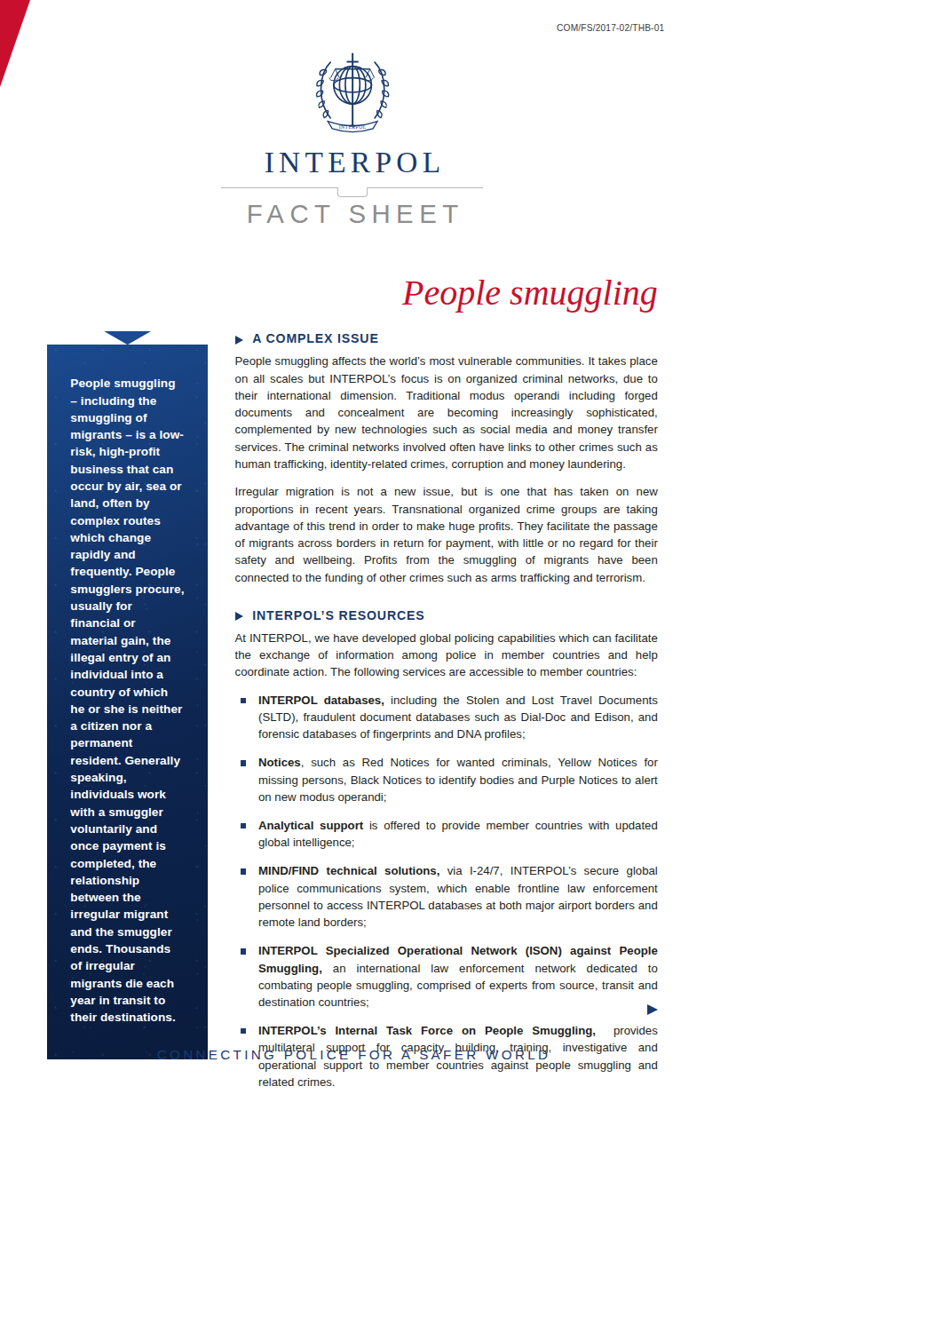COM/FS/2017-02/THB-01
INTERPOL
INTERPOL
FACT SHEET
People smuggling
People smuggling – including the smuggling of migrants – is a low-risk, high-profit business that can occur by air, sea or land, often by complex routes which change rapidly and frequently. People smugglers procure, usually for financial or material gain, the illegal entry of an individual into a country of which he or she is neither a citizen nor a permanent resident. Generally speaking, individuals work with a smuggler voluntarily and once payment is completed, the relationship between the irregular migrant and the smuggler ends. Thousands of irregular migrants die each year in transit to their destinations.
A complex issue
People smuggling affects the world’s most vulnerable communities. It takes place on all scales but INTERPOL’s focus is on organized criminal networks, due to their international dimension. Traditional modus operandi including forged documents and concealment are becoming increasingly sophisticated, complemented by new technologies such as social media and money transfer services. The criminal networks involved often have links to other crimes such as human trafficking, identity-related crimes, corruption and money laundering.
Irregular migration is not a new issue, but is one that has taken on new proportions in recent years. Transnational organized crime groups are taking advantage of this trend in order to make huge profits. They facilitate the passage of migrants across borders in return for payment, with little or no regard for their safety and wellbeing. Profits from the smuggling of migrants have been connected to the funding of other crimes such as arms trafficking and terrorism.
INTERPOL’s resources
At INTERPOL, we have developed global policing capabilities which can facilitate the exchange of information among police in member countries and help coordinate action. The following services are accessible to member countries:
INTERPOL databases, including the Stolen and Lost Travel Documents (SLTD), fraudulent document databases such as Dial-Doc and Edison, and forensic databases of fingerprints and DNA profiles;
Notices, such as Red Notices for wanted criminals, Yellow Notices for missing persons, Black Notices to identify bodies and Purple Notices to alert on new modus operandi;
Analytical support is offered to provide member countries with updated global intelligence;
MIND/FIND technical solutions, via I-24/7, INTERPOL’s secure global police communications system, which enable frontline law enforcement personnel to access INTERPOL databases at both major airport borders and remote land borders;
INTERPOL Specialized Operational Network (ISON) against People Smuggling, an international law enforcement network dedicated to combating people smuggling, comprised of experts from source, transit and destination countries;
INTERPOL’s Internal Task Force on People Smuggling, provides multilateral support for capacity building, training, investigative and operational support to member countries against people smuggling and related crimes.
CONNECTING POLICE FOR A SAFER WORLD